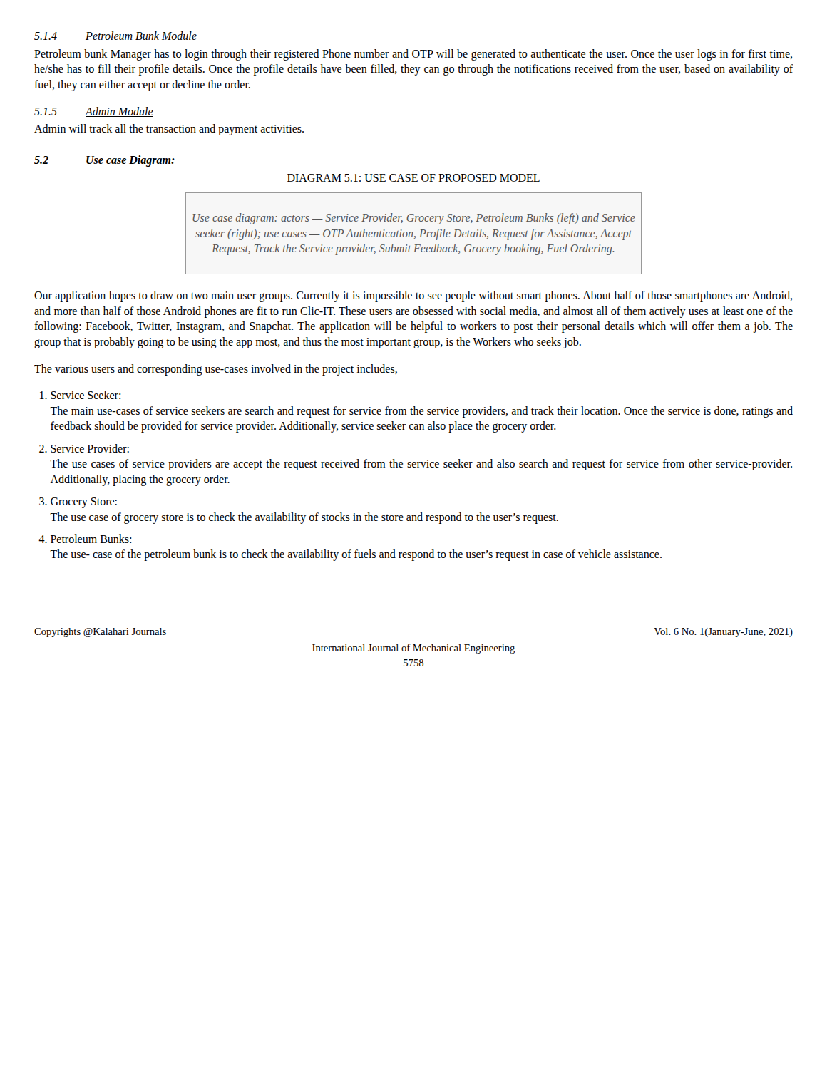5.1.4 Petroleum Bunk Module
Petroleum bunk Manager has to login through their registered Phone number and OTP will be generated to authenticate the user. Once the user logs in for first time, he/she has to fill their profile details. Once the profile details have been filled, they can go through the notifications received from the user, based on availability of fuel, they can either accept or decline the order.
5.1.5 Admin Module
Admin will track all the transaction and payment activities.
5.2 Use case Diagram:
DIAGRAM 5.1: USE CASE OF PROPOSED MODEL
Use case diagram: actors — Service Provider, Grocery Store, Petroleum Bunks (left) and Service seeker (right); use cases — OTP Authentication, Profile Details, Request for Assistance, Accept Request, Track the Service provider, Submit Feedback, Grocery booking, Fuel Ordering.
Our application hopes to draw on two main user groups. Currently it is impossible to see people without smart phones. About half of those smartphones are Android, and more than half of those Android phones are fit to run Clic-IT. These users are obsessed with social media, and almost all of them actively uses at least one of the following: Facebook, Twitter, Instagram, and Snapchat. The application will be helpful to workers to post their personal details which will offer them a job. The group that is probably going to be using the app most, and thus the most important group, is the Workers who seeks job.
The various users and corresponding use-cases involved in the project includes,
Service Seeker:
The main use-cases of service seekers are search and request for service from the service providers, and track their location. Once the service is done, ratings and feedback should be provided for service provider. Additionally, service seeker can also place the grocery order.
Service Provider:
The use cases of service providers are accept the request received from the service seeker and also search and request for service from other service-provider. Additionally, placing the grocery order.
Grocery Store:
The use case of grocery store is to check the availability of stocks in the store and respond to the user’s request.
Petroleum Bunks:
The use- case of the petroleum bunk is to check the availability of fuels and respond to the user’s request in case of vehicle assistance.
Copyrights @Kalahari Journals Vol. 6 No. 1(January-June, 2021)
International Journal of Mechanical Engineering
5758